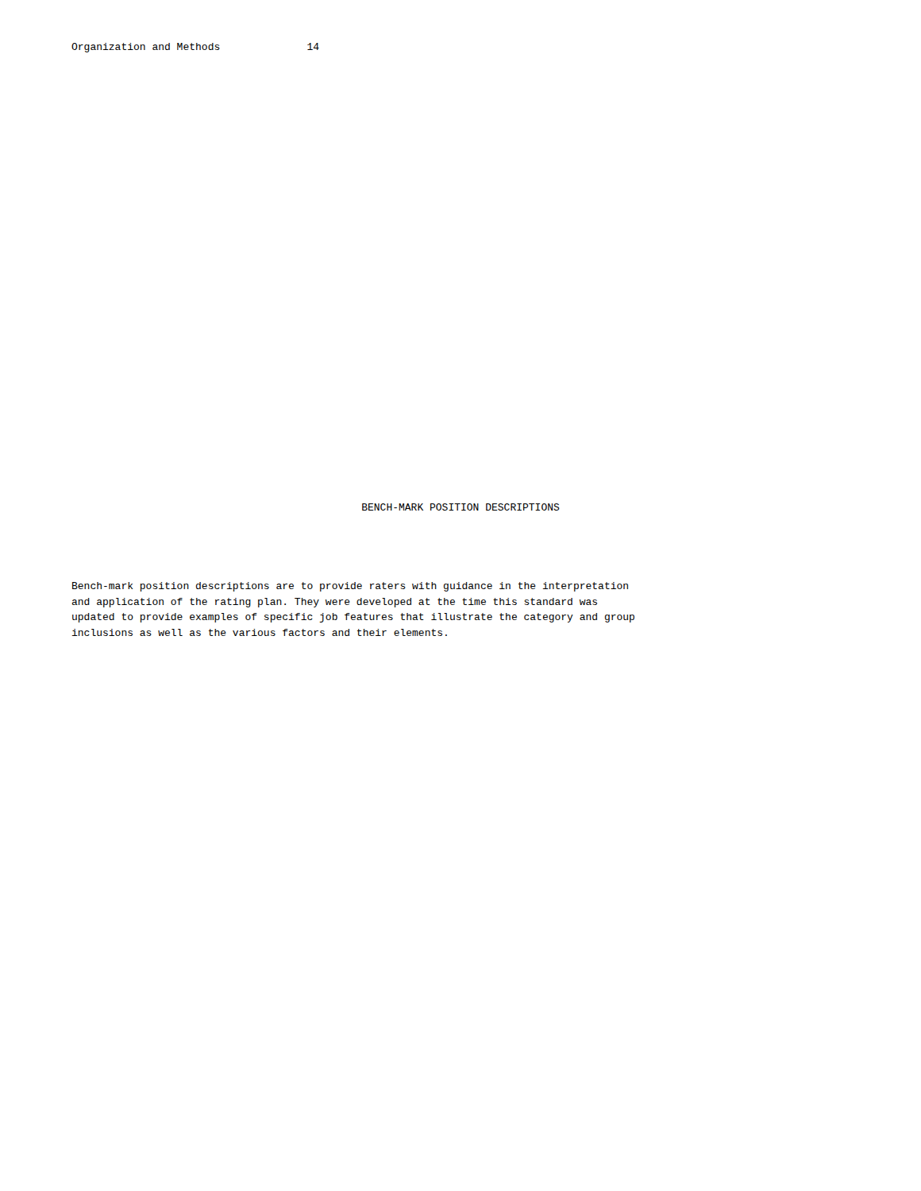Organization and Methods 14
BENCH-MARK POSITION DESCRIPTIONS
Bench-mark position descriptions are to provide raters with guidance in the interpretation and application of the rating plan. They were developed at the time this standard was updated to provide examples of specific job features that illustrate the category and group inclusions as well as the various factors and their elements.